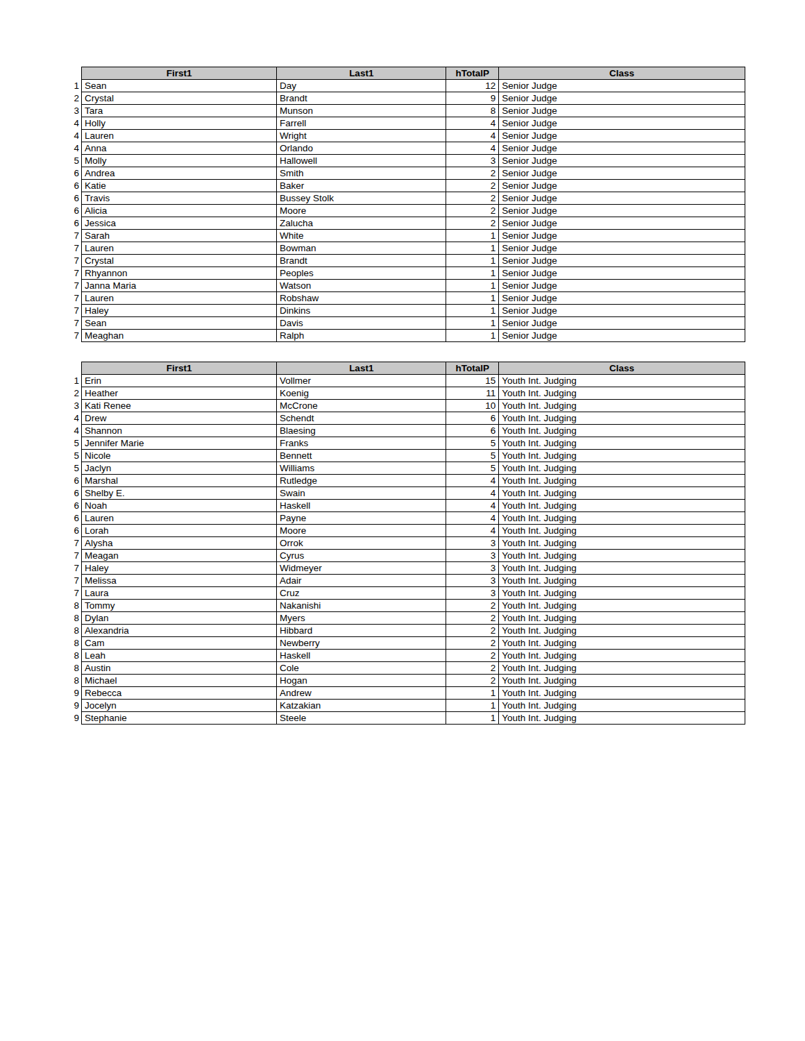| | First1 | Last1 | hTotalP | Class |
| --- | --- | --- | --- | --- |
| 1 | Sean | Day | 12 | Senior Judge |
| 2 | Crystal | Brandt | 9 | Senior Judge |
| 3 | Tara | Munson | 8 | Senior Judge |
| 4 | Holly | Farrell | 4 | Senior Judge |
| 4 | Lauren | Wright | 4 | Senior Judge |
| 4 | Anna | Orlando | 4 | Senior Judge |
| 5 | Molly | Hallowell | 3 | Senior Judge |
| 6 | Andrea | Smith | 2 | Senior Judge |
| 6 | Katie | Baker | 2 | Senior Judge |
| 6 | Travis | Bussey Stolk | 2 | Senior Judge |
| 6 | Alicia | Moore | 2 | Senior Judge |
| 6 | Jessica | Zalucha | 2 | Senior Judge |
| 7 | Sarah | White | 1 | Senior Judge |
| 7 | Lauren | Bowman | 1 | Senior Judge |
| 7 | Crystal | Brandt | 1 | Senior Judge |
| 7 | Rhyannon | Peoples | 1 | Senior Judge |
| 7 | Janna Maria | Watson | 1 | Senior Judge |
| 7 | Lauren | Robshaw | 1 | Senior Judge |
| 7 | Haley | Dinkins | 1 | Senior Judge |
| 7 | Sean | Davis | 1 | Senior Judge |
| 7 | Meaghan | Ralph | 1 | Senior Judge |
| | First1 | Last1 | hTotalP | Class |
| --- | --- | --- | --- | --- |
| 1 | Erin | Vollmer | 15 | Youth Int. Judging |
| 2 | Heather | Koenig | 11 | Youth Int. Judging |
| 3 | Kati Renee | McCrone | 10 | Youth Int. Judging |
| 4 | Drew | Schendt | 6 | Youth Int. Judging |
| 4 | Shannon | Blaesing | 6 | Youth Int. Judging |
| 5 | Jennifer Marie | Franks | 5 | Youth Int. Judging |
| 5 | Nicole | Bennett | 5 | Youth Int. Judging |
| 5 | Jaclyn | Williams | 5 | Youth Int. Judging |
| 6 | Marshal | Rutledge | 4 | Youth Int. Judging |
| 6 | Shelby E. | Swain | 4 | Youth Int. Judging |
| 6 | Noah | Haskell | 4 | Youth Int. Judging |
| 6 | Lauren | Payne | 4 | Youth Int. Judging |
| 6 | Lorah | Moore | 4 | Youth Int. Judging |
| 7 | Alysha | Orrok | 3 | Youth Int. Judging |
| 7 | Meagan | Cyrus | 3 | Youth Int. Judging |
| 7 | Haley | Widmeyer | 3 | Youth Int. Judging |
| 7 | Melissa | Adair | 3 | Youth Int. Judging |
| 7 | Laura | Cruz | 3 | Youth Int. Judging |
| 8 | Tommy | Nakanishi | 2 | Youth Int. Judging |
| 8 | Dylan | Myers | 2 | Youth Int. Judging |
| 8 | Alexandria | Hibbard | 2 | Youth Int. Judging |
| 8 | Cam | Newberry | 2 | Youth Int. Judging |
| 8 | Leah | Haskell | 2 | Youth Int. Judging |
| 8 | Austin | Cole | 2 | Youth Int. Judging |
| 8 | Michael | Hogan | 2 | Youth Int. Judging |
| 9 | Rebecca | Andrew | 1 | Youth Int. Judging |
| 9 | Jocelyn | Katzakian | 1 | Youth Int. Judging |
| 9 | Stephanie | Steele | 1 | Youth Int. Judging |